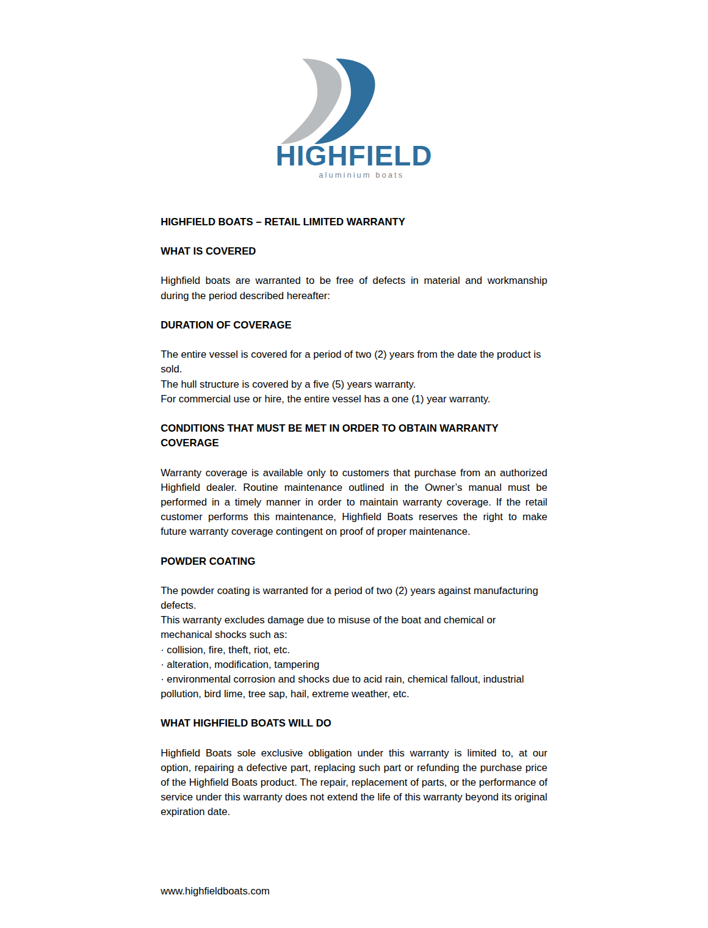HIGHFIELD aluminium boats
HIGHFIELD BOATS – RETAIL LIMITED WARRANTY
WHAT IS COVERED
Highfield boats are warranted to be free of defects in material and workmanship during the period described hereafter:
DURATION OF COVERAGE
The entire vessel is covered for a period of two (2) years from the date the product is sold.
The hull structure is covered by a five (5) years warranty.
For commercial use or hire, the entire vessel has a one (1) year warranty.
CONDITIONS THAT MUST BE MET IN ORDER TO OBTAIN WARRANTY COVERAGE
Warranty coverage is available only to customers that purchase from an authorized Highfield dealer. Routine maintenance outlined in the Owner’s manual must be performed in a timely manner in order to maintain warranty coverage. If the retail customer performs this maintenance, Highfield Boats reserves the right to make future warranty coverage contingent on proof of proper maintenance.
POWDER COATING
The powder coating is warranted for a period of two (2) years against manufacturing defects.
This warranty excludes damage due to misuse of the boat and chemical or mechanical shocks such as:
· collision, fire, theft, riot, etc.
· alteration, modification, tampering
· environmental corrosion and shocks due to acid rain, chemical fallout, industrial pollution, bird lime, tree sap, hail, extreme weather, etc.
WHAT HIGHFIELD BOATS WILL DO
Highfield Boats sole exclusive obligation under this warranty is limited to, at our option, repairing a defective part, replacing such part or refunding the purchase price of the Highfield Boats product. The repair, replacement of parts, or the performance of service under this warranty does not extend the life of this warranty beyond its original expiration date.
www.highfieldboats.com